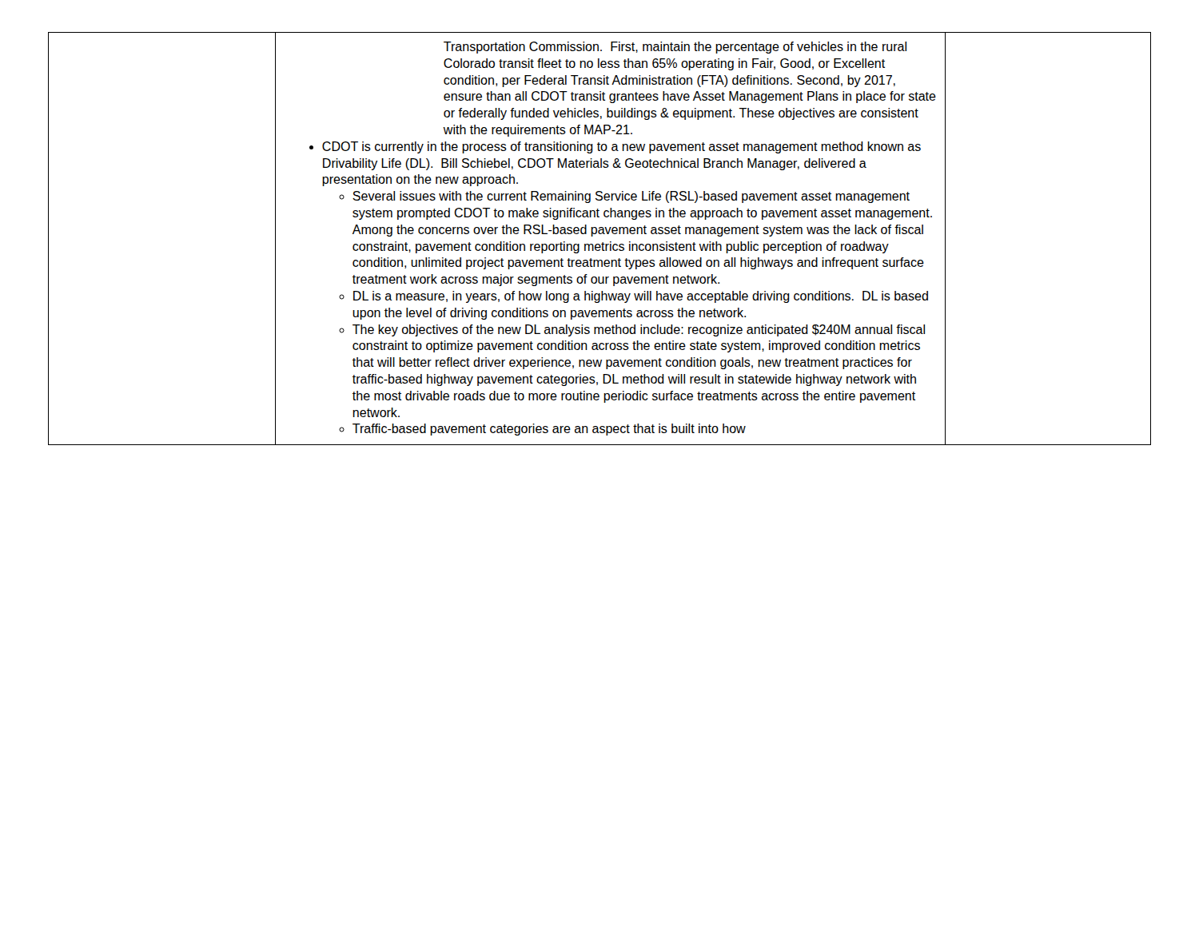| | Transportation Commission. First, maintain the percentage of vehicles in the rural Colorado transit fleet to no less than 65% operating in Fair, Good, or Excellent condition, per Federal Transit Administration (FTA) definitions. Second, by 2017, ensure than all CDOT transit grantees have Asset Management Plans in place for state or federally funded vehicles, buildings & equipment. These objectives are consistent with the requirements of MAP-21. CDOT is currently in the process of transitioning to a new pavement asset management method known as Drivability Life (DL). Bill Schiebel, CDOT Materials & Geotechnical Branch Manager, delivered a presentation on the new approach. Several issues with the current Remaining Service Life (RSL)-based pavement asset management system prompted CDOT to make significant changes in the approach to pavement asset management. Among the concerns over the RSL-based pavement asset management system was the lack of fiscal constraint, pavement condition reporting metrics inconsistent with public perception of roadway condition, unlimited project pavement treatment types allowed on all highways and infrequent surface treatment work across major segments of our pavement network. DL is a measure, in years, of how long a highway will have acceptable driving conditions. DL is based upon the level of driving conditions on pavements across the network. The key objectives of the new DL analysis method include: recognize anticipated $240M annual fiscal constraint to optimize pavement condition across the entire state system, improved condition metrics that will better reflect driver experience, new pavement condition goals, new treatment practices for traffic-based highway pavement categories, DL method will result in statewide highway network with the most drivable roads due to more routine periodic surface treatments across the entire pavement network. Traffic-based pavement categories are an aspect that is built into how | |